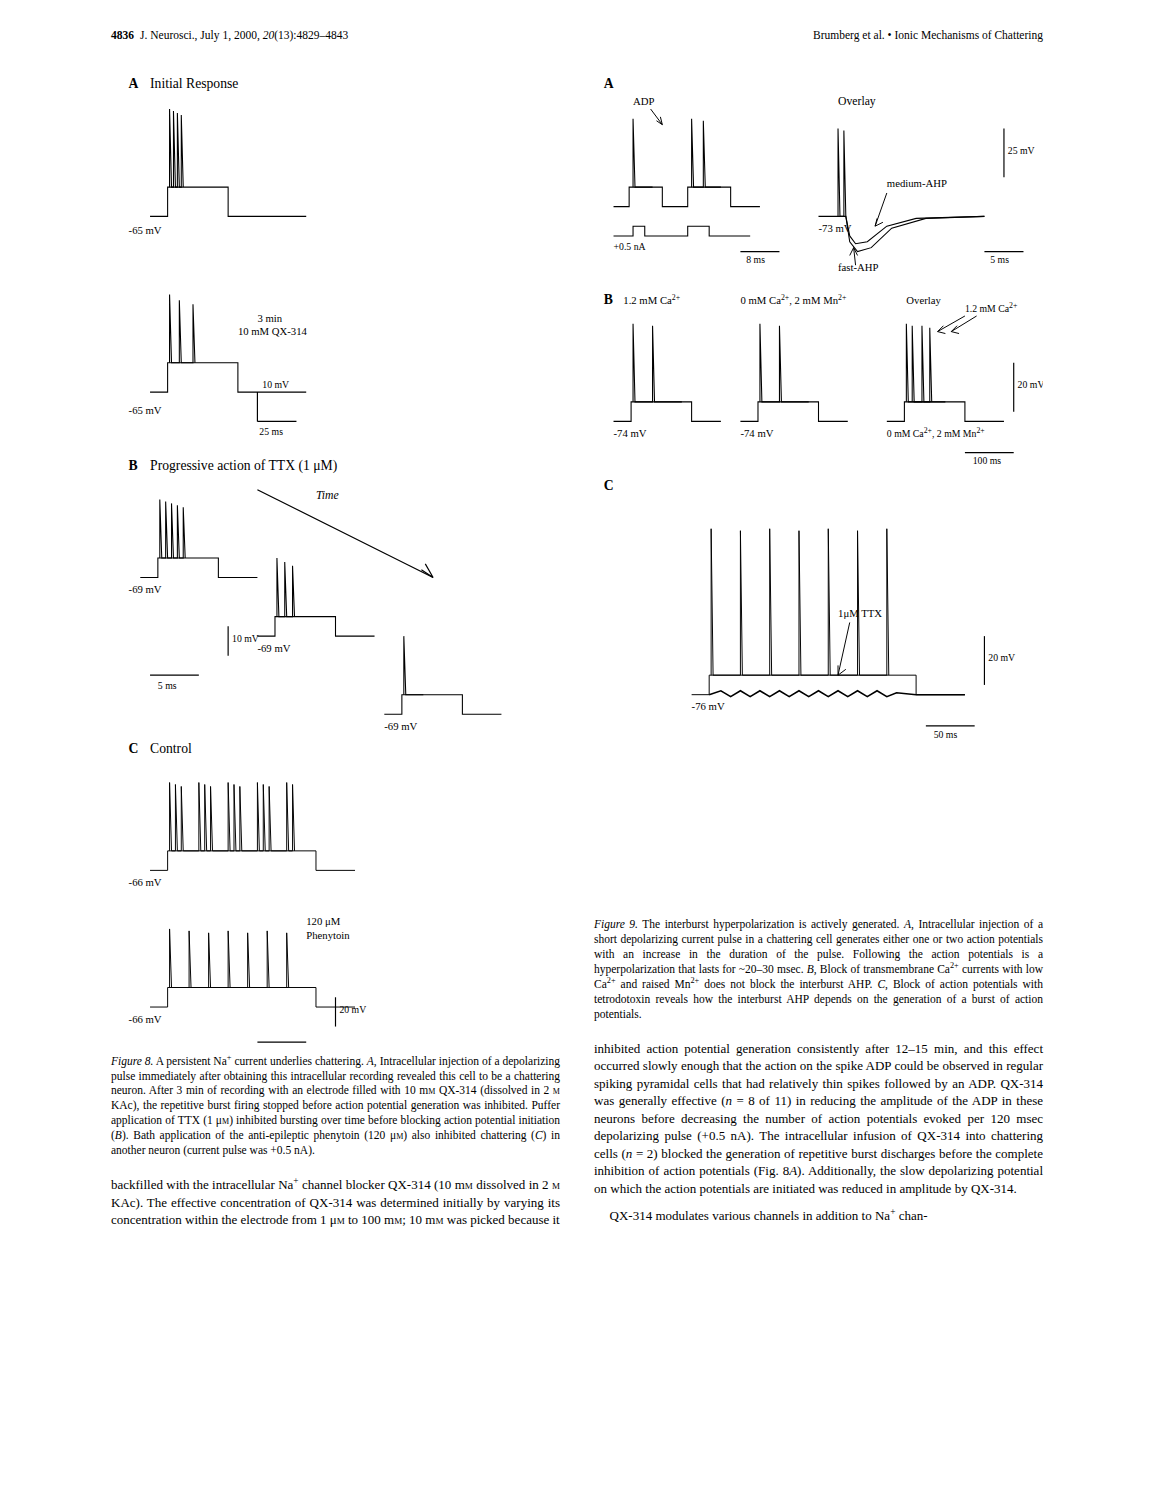4836 J. Neurosci., July 1, 2000, 20(13):4829–4843
Brumberg et al. • Ionic Mechanisms of Chattering
A Initial Response -65 mV 3 min 10 mM QX-314 -65 mV 10 mV 25 ms B Progressive action of TTX (1 μM) -69 mV -69 mV -69 mV Time 10 mV 5 ms C Control -66 mV 120 μM Phenytoin -66 mV 20 mV 50 ms
Figure 8. A persistent Na+ current underlies chattering. A, Intracellular injection of a depolarizing pulse immediately after obtaining this intracellular recording revealed this cell to be a chattering neuron. After 3 min of recording with an electrode filled with 10 mm QX-314 (dissolved in 2 m KAc), the repetitive burst firing stopped before action potential generation was inhibited. Puffer application of TTX (1 μm) inhibited bursting over time before blocking action potential initiation (B). Bath application of the anti-epileptic phenytoin (120 μm) also inhibited chattering (C) in another neuron (current pulse was +0.5 nA).
backfilled with the intracellular Na+ channel blocker QX-314 (10 mm dissolved in 2 m KAc). The effective concentration of QX-314 was determined initially by varying its concentration within the electrode from 1 μm to 100 mm; 10 mm was picked because it
A ADP +0.5 nA 8 ms Overlay medium-AHP -73 mV fast-AHP 25 mV 5 ms B 1.2 mM Ca2+ 0 mM Ca2+, 2 mM Mn2+ Overlay 1.2 mM Ca2+ -74 mV -74 mV 0 mM Ca2+, 2 mM Mn2+ 20 mV 100 ms C 1μM TTX -76 mV 20 mV 50 ms
Figure 9. The interburst hyperpolarization is actively generated. A, Intracellular injection of a short depolarizing current pulse in a chattering cell generates either one or two action potentials with an increase in the duration of the pulse. Following the action potentials is a hyperpolarization that lasts for ~20–30 msec. B, Block of transmembrane Ca2+ currents with low Ca2+ and raised Mn2+ does not block the interburst AHP. C, Block of action potentials with tetrodotoxin reveals how the interburst AHP depends on the generation of a burst of action potentials.
inhibited action potential generation consistently after 12–15 min, and this effect occurred slowly enough that the action on the spike ADP could be observed in regular spiking pyramidal cells that had relatively thin spikes followed by an ADP. QX-314 was generally effective (n = 8 of 11) in reducing the amplitude of the ADP in these neurons before decreasing the number of action potentials evoked per 120 msec depolarizing pulse (+0.5 nA). The intracellular infusion of QX-314 into chattering cells (n = 2) blocked the generation of repetitive burst discharges before the complete inhibition of action potentials (Fig. 8A). Additionally, the slow depolarizing potential on which the action potentials are initiated was reduced in amplitude by QX-314.
QX-314 modulates various channels in addition to Na+ chan-